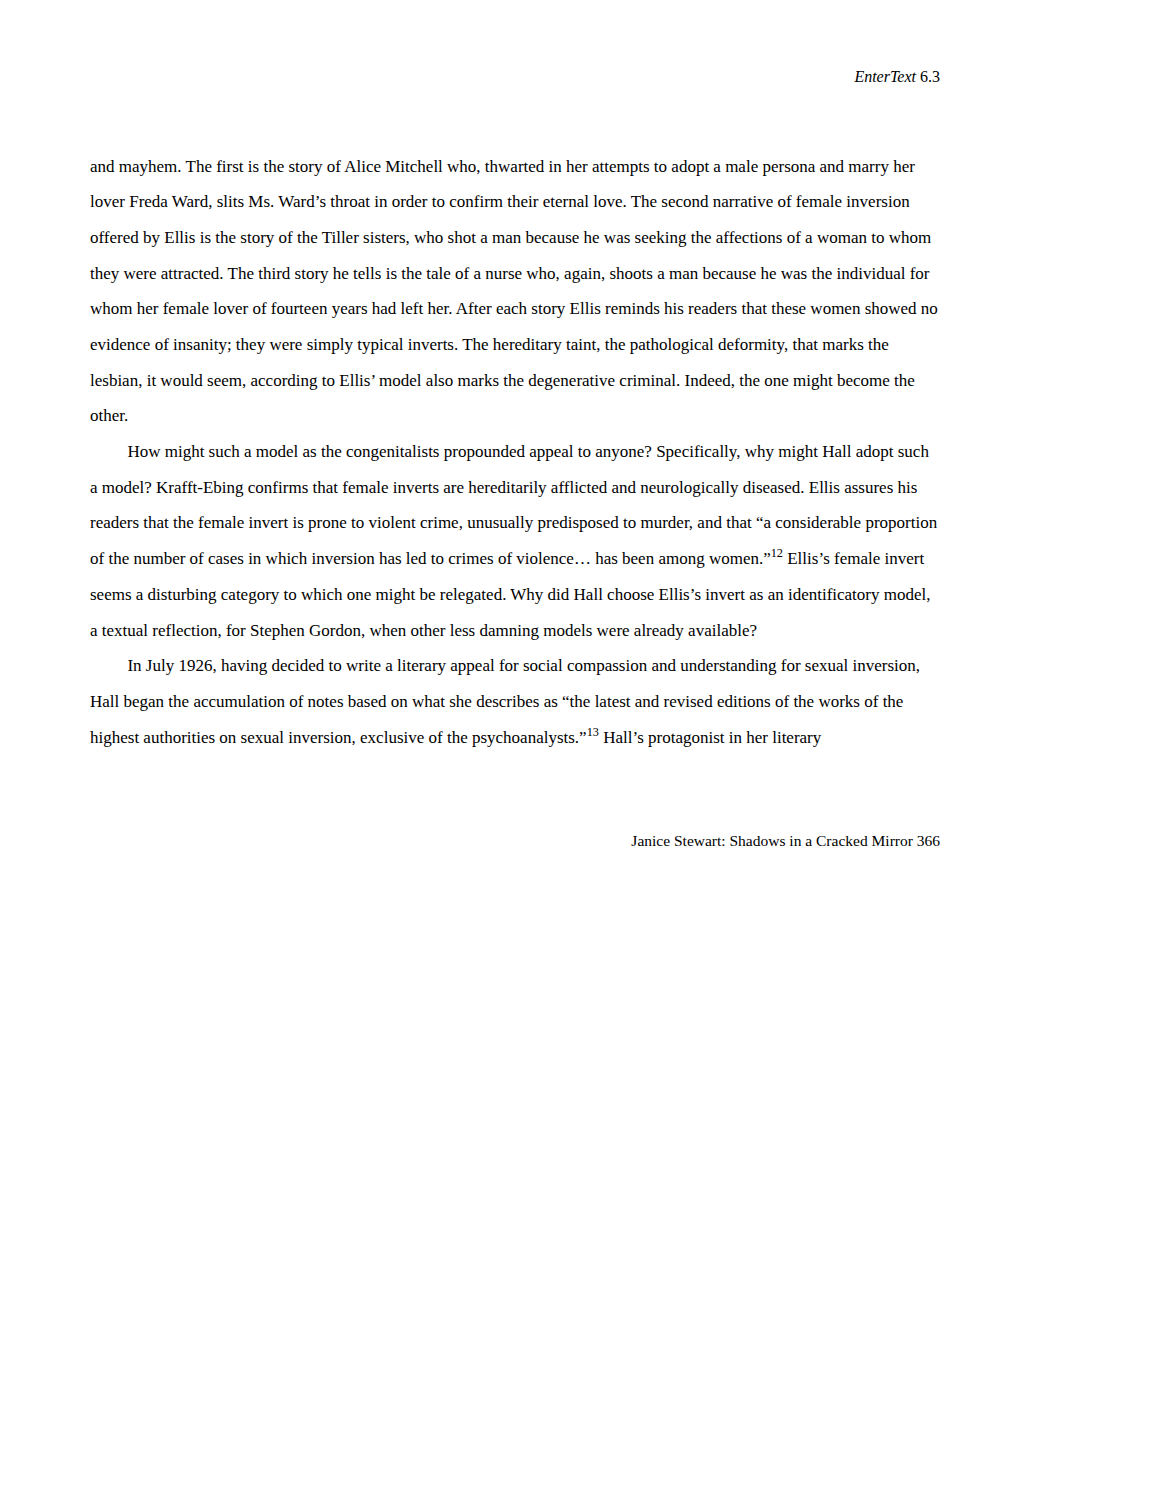EnterText 6.3
and mayhem. The first is the story of Alice Mitchell who, thwarted in her attempts to adopt a male persona and marry her lover Freda Ward, slits Ms. Ward’s throat in order to confirm their eternal love. The second narrative of female inversion offered by Ellis is the story of the Tiller sisters, who shot a man because he was seeking the affections of a woman to whom they were attracted. The third story he tells is the tale of a nurse who, again, shoots a man because he was the individual for whom her female lover of fourteen years had left her. After each story Ellis reminds his readers that these women showed no evidence of insanity; they were simply typical inverts. The hereditary taint, the pathological deformity, that marks the lesbian, it would seem, according to Ellis’ model also marks the degenerative criminal. Indeed, the one might become the other.
How might such a model as the congenitalists propounded appeal to anyone? Specifically, why might Hall adopt such a model? Krafft-Ebing confirms that female inverts are hereditarily afflicted and neurologically diseased. Ellis assures his readers that the female invert is prone to violent crime, unusually predisposed to murder, and that “a considerable proportion of the number of cases in which inversion has led to crimes of violence… has been among women.”12 Ellis’s female invert seems a disturbing category to which one might be relegated. Why did Hall choose Ellis’s invert as an identificatory model, a textual reflection, for Stephen Gordon, when other less damning models were already available?
In July 1926, having decided to write a literary appeal for social compassion and understanding for sexual inversion, Hall began the accumulation of notes based on what she describes as “the latest and revised editions of the works of the highest authorities on sexual inversion, exclusive of the psychoanalysts.”13 Hall’s protagonist in her literary
Janice Stewart: Shadows in a Cracked Mirror 366